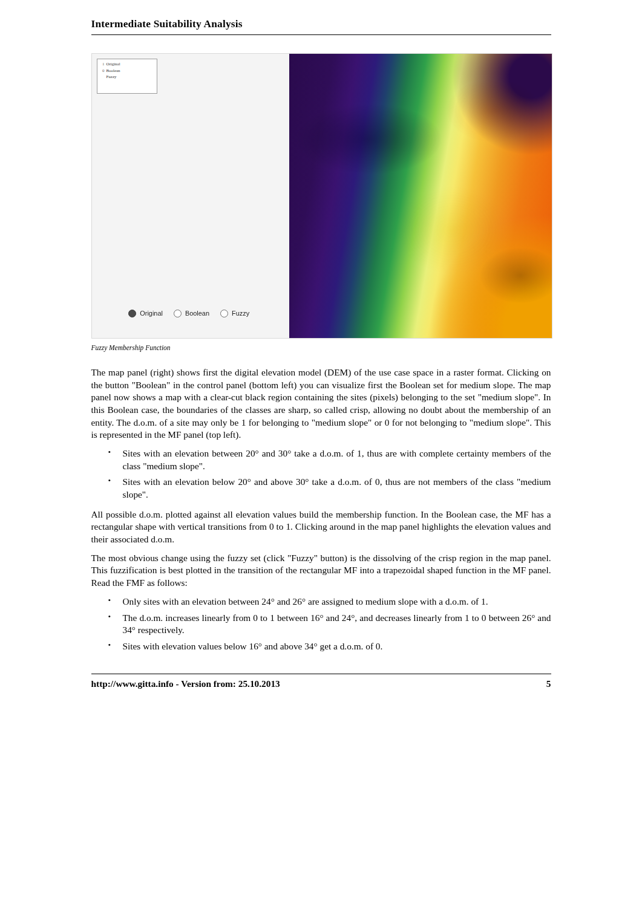Intermediate Suitability Analysis
1 Original
0 Boolean
Fuzzy
Original Boolean Fuzzy
Fuzzy Membership Function
The map panel (right) shows first the digital elevation model (DEM) of the use case space in a raster format. Clicking on the button "Boolean" in the control panel (bottom left) you can visualize first the Boolean set for medium slope. The map panel now shows a map with a clear-cut black region containing the sites (pixels) belonging to the set "medium slope". In this Boolean case, the boundaries of the classes are sharp, so called crisp, allowing no doubt about the membership of an entity. The d.o.m. of a site may only be 1 for belonging to "medium slope" or 0 for not belonging to "medium slope". This is represented in the MF panel (top left).
Sites with an elevation between 20° and 30° take a d.o.m. of 1, thus are with complete certainty members of the class "medium slope".
Sites with an elevation below 20° and above 30° take a d.o.m. of 0, thus are not members of the class "medium slope".
All possible d.o.m. plotted against all elevation values build the membership function. In the Boolean case, the MF has a rectangular shape with vertical transitions from 0 to 1. Clicking around in the map panel highlights the elevation values and their associated d.o.m.
The most obvious change using the fuzzy set (click "Fuzzy" button) is the dissolving of the crisp region in the map panel. This fuzzification is best plotted in the transition of the rectangular MF into a trapezoidal shaped function in the MF panel. Read the FMF as follows:
Only sites with an elevation between 24° and 26° are assigned to medium slope with a d.o.m. of 1.
The d.o.m. increases linearly from 0 to 1 between 16° and 24°, and decreases linearly from 1 to 0 between 26° and 34° respectively.
Sites with elevation values below 16° and above 34° get a d.o.m. of 0.
http://www.gitta.info - Version from: 25.10.2013 5